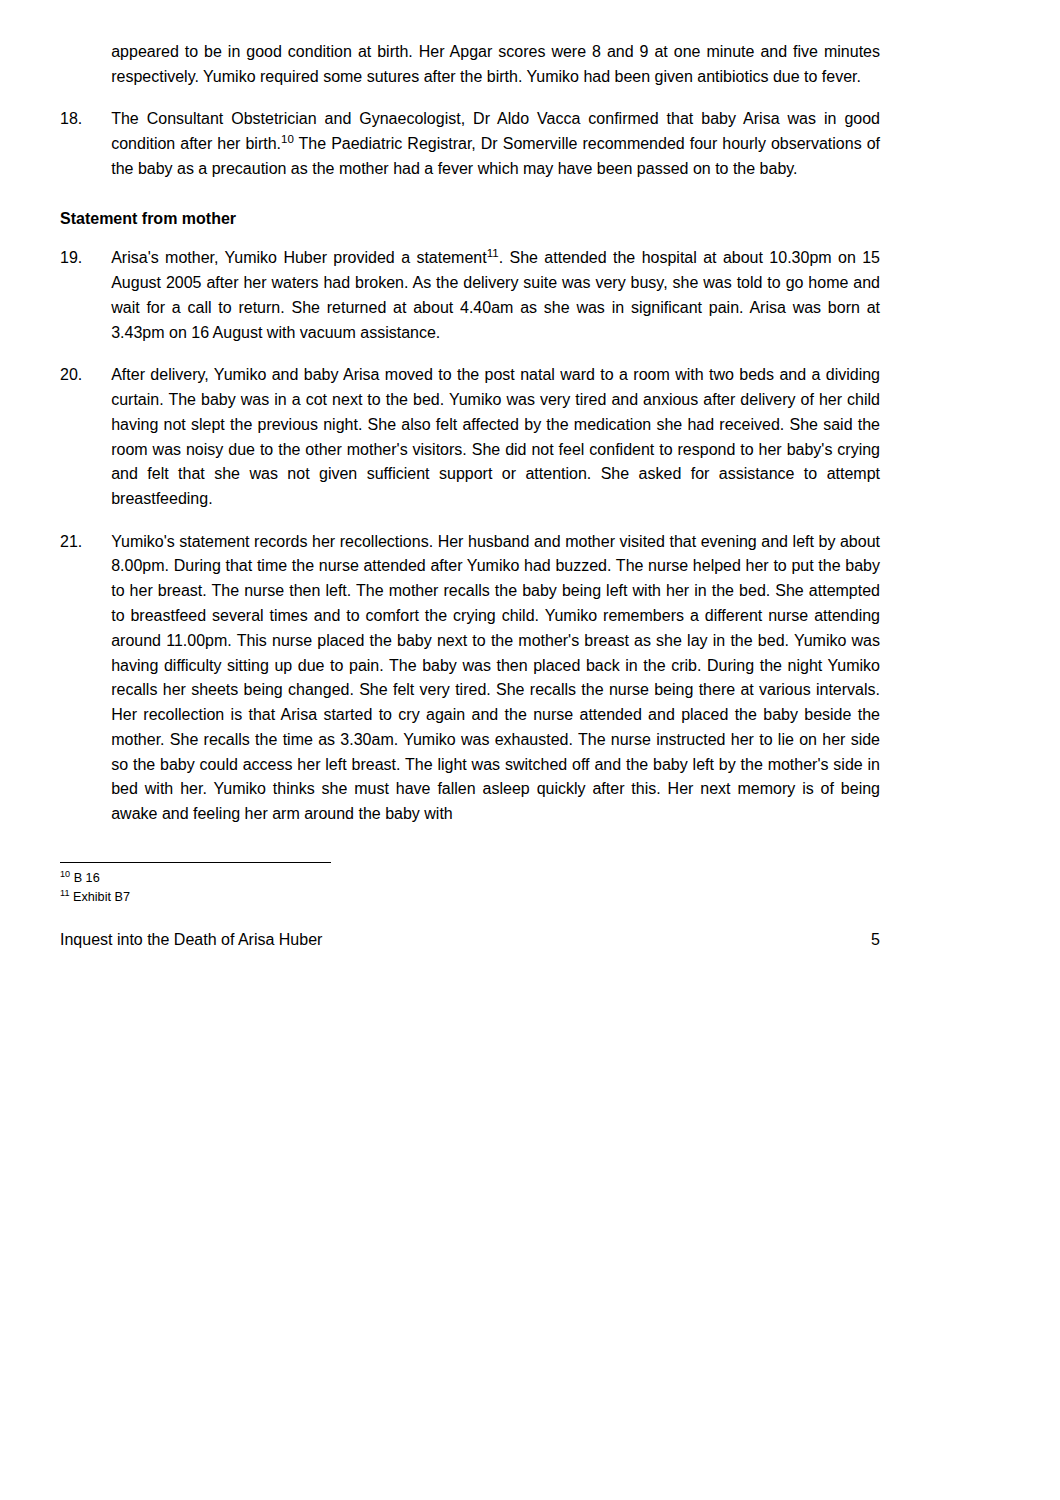17. appeared to be in good condition at birth. Her Apgar scores were 8 and 9 at one minute and five minutes respectively. Yumiko required some sutures after the birth. Yumiko had been given antibiotics due to fever.
18. The Consultant Obstetrician and Gynaecologist, Dr Aldo Vacca confirmed that baby Arisa was in good condition after her birth.10 The Paediatric Registrar, Dr Somerville recommended four hourly observations of the baby as a precaution as the mother had a fever which may have been passed on to the baby.
Statement from mother
19. Arisa's mother, Yumiko Huber provided a statement11. She attended the hospital at about 10.30pm on 15 August 2005 after her waters had broken. As the delivery suite was very busy, she was told to go home and wait for a call to return. She returned at about 4.40am as she was in significant pain. Arisa was born at 3.43pm on 16 August with vacuum assistance.
20. After delivery, Yumiko and baby Arisa moved to the post natal ward to a room with two beds and a dividing curtain. The baby was in a cot next to the bed. Yumiko was very tired and anxious after delivery of her child having not slept the previous night. She also felt affected by the medication she had received. She said the room was noisy due to the other mother's visitors. She did not feel confident to respond to her baby's crying and felt that she was not given sufficient support or attention. She asked for assistance to attempt breastfeeding.
21. Yumiko's statement records her recollections. Her husband and mother visited that evening and left by about 8.00pm. During that time the nurse attended after Yumiko had buzzed. The nurse helped her to put the baby to her breast. The nurse then left. The mother recalls the baby being left with her in the bed. She attempted to breastfeed several times and to comfort the crying child. Yumiko remembers a different nurse attending around 11.00pm. This nurse placed the baby next to the mother's breast as she lay in the bed. Yumiko was having difficulty sitting up due to pain. The baby was then placed back in the crib. During the night Yumiko recalls her sheets being changed. She felt very tired. She recalls the nurse being there at various intervals. Her recollection is that Arisa started to cry again and the nurse attended and placed the baby beside the mother. She recalls the time as 3.30am. Yumiko was exhausted. The nurse instructed her to lie on her side so the baby could access her left breast. The light was switched off and the baby left by the mother's side in bed with her. Yumiko thinks she must have fallen asleep quickly after this. Her next memory is of being awake and feeling her arm around the baby with
10 B 16
11 Exhibit B7
Inquest into the Death of Arisa Huber 5